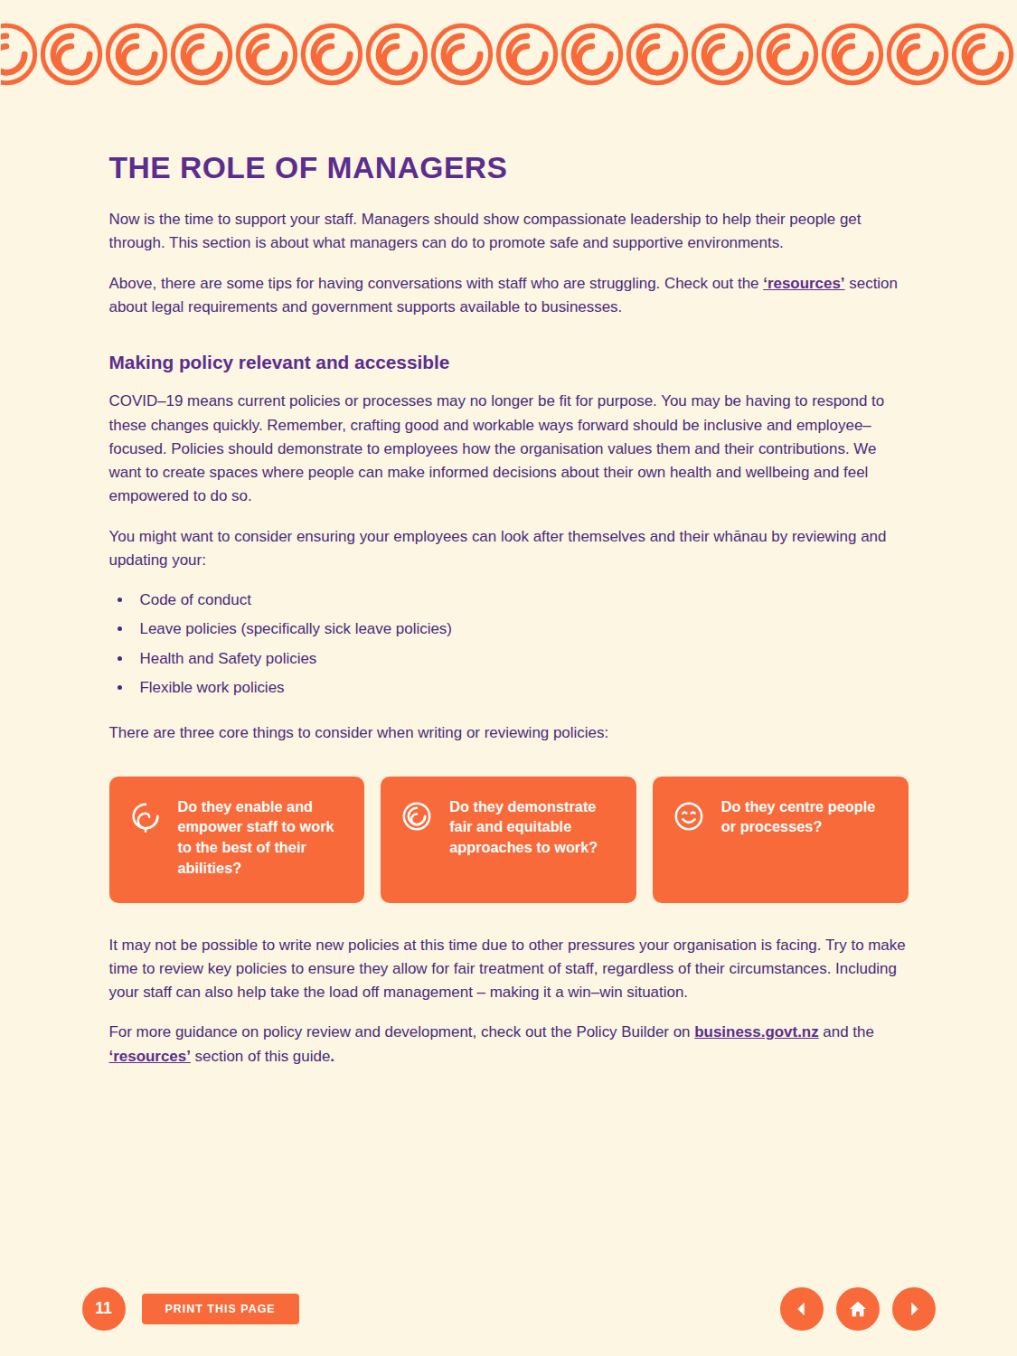The Role of Managers
Now is the time to support your staff. Managers should show compassionate leadership to help their people get through. This section is about what managers can do to promote safe and supportive environments.
Above, there are some tips for having conversations with staff who are struggling. Check out the ‘resources’ section about legal requirements and government supports available to businesses.
Making policy relevant and accessible
COVID–19 means current policies or processes may no longer be fit for purpose. You may be having to respond to these changes quickly. Remember, crafting good and workable ways forward should be inclusive and employee–focused. Policies should demonstrate to employees how the organisation values them and their contributions. We want to create spaces where people can make informed decisions about their own health and wellbeing and feel empowered to do so.
You might want to consider ensuring your employees can look after themselves and their whānau by reviewing and updating your:
Code of conduct
Leave policies (specifically sick leave policies)
Health and Safety policies
Flexible work policies
There are three core things to consider when writing or reviewing policies:
Do they enable and empower staff to work to the best of their abilities?
Do they demonstrate fair and equitable approaches to work?
Do they centre people or processes?
It may not be possible to write new policies at this time due to other pressures your organisation is facing. Try to make time to review key policies to ensure they allow for fair treatment of staff, regardless of their circumstances. Including your staff can also help take the load off management – making it a win–win situation.
For more guidance on policy review and development, check out the Policy Builder on business.govt.nz and the ‘resources’ section of this guide.
11
Print this page